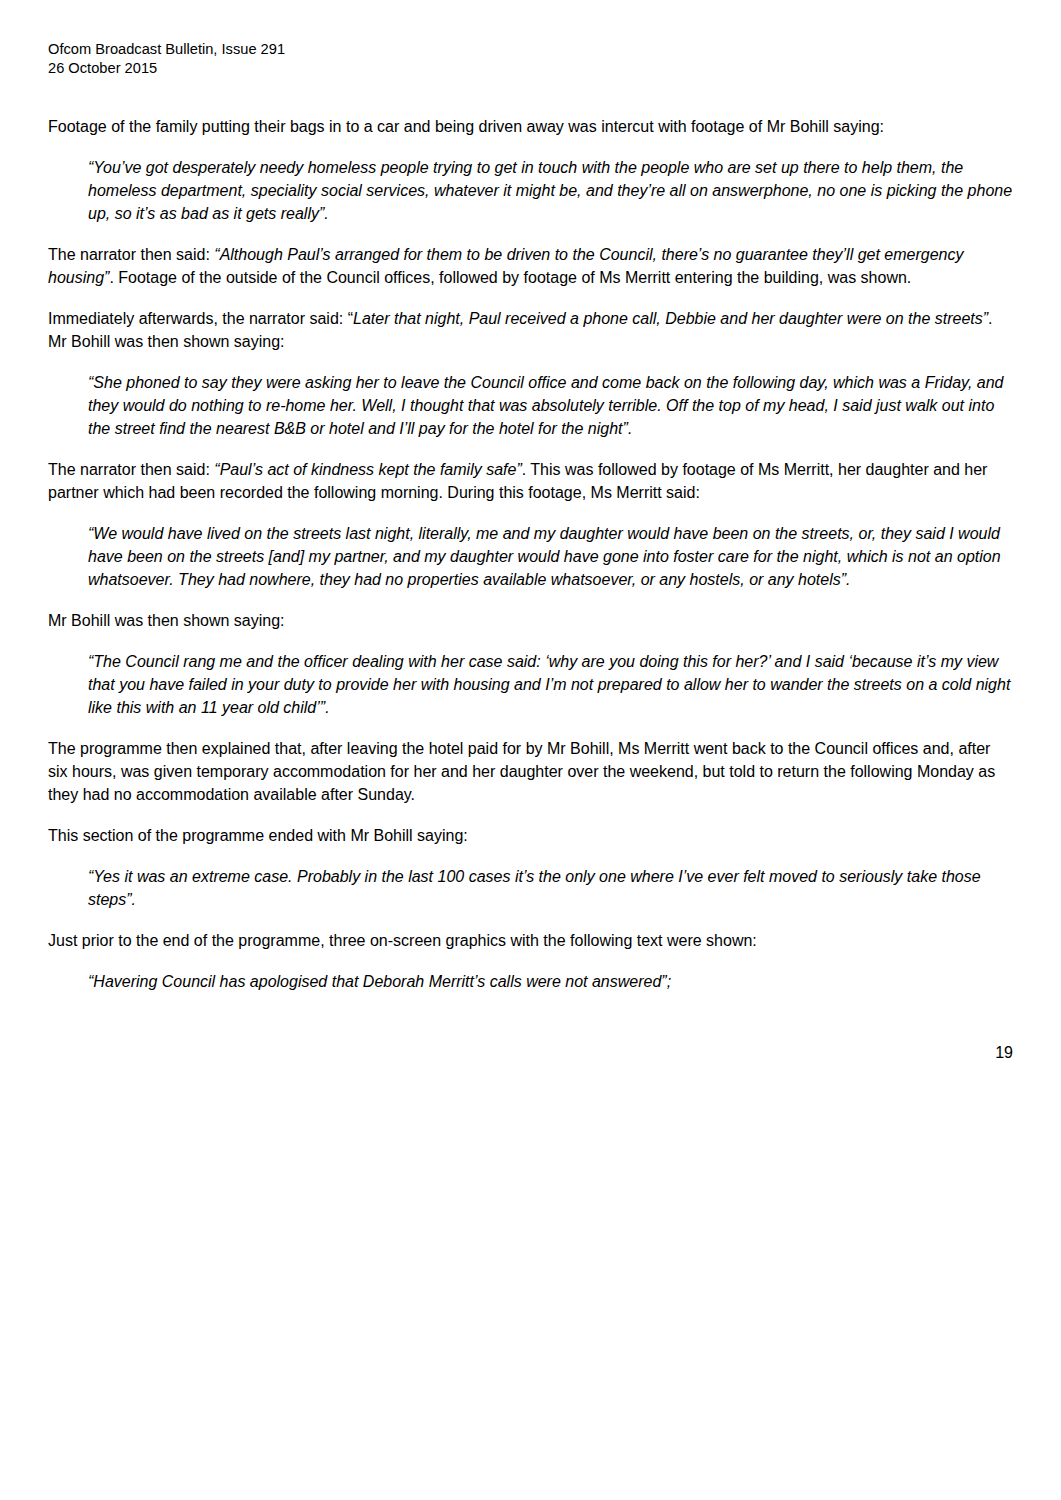Ofcom Broadcast Bulletin, Issue 291
26 October 2015
Footage of the family putting their bags in to a car and being driven away was intercut with footage of Mr Bohill saying:
“You’ve got desperately needy homeless people trying to get in touch with the people who are set up there to help them, the homeless department, speciality social services, whatever it might be, and they’re all on answerphone, no one is picking the phone up, so it’s as bad as it gets really”.
The narrator then said: “Although Paul’s arranged for them to be driven to the Council, there’s no guarantee they’ll get emergency housing”. Footage of the outside of the Council offices, followed by footage of Ms Merritt entering the building, was shown.
Immediately afterwards, the narrator said: “Later that night, Paul received a phone call, Debbie and her daughter were on the streets”. Mr Bohill was then shown saying:
“She phoned to say they were asking her to leave the Council office and come back on the following day, which was a Friday, and they would do nothing to re-home her. Well, I thought that was absolutely terrible. Off the top of my head, I said just walk out into the street find the nearest B&B or hotel and I’ll pay for the hotel for the night”.
The narrator then said: “Paul’s act of kindness kept the family safe”. This was followed by footage of Ms Merritt, her daughter and her partner which had been recorded the following morning. During this footage, Ms Merritt said:
“We would have lived on the streets last night, literally, me and my daughter would have been on the streets, or, they said I would have been on the streets [and] my partner, and my daughter would have gone into foster care for the night, which is not an option whatsoever. They had nowhere, they had no properties available whatsoever, or any hostels, or any hotels”.
Mr Bohill was then shown saying:
“The Council rang me and the officer dealing with her case said: ‘why are you doing this for her?’ and I said ‘because it’s my view that you have failed in your duty to provide her with housing and I’m not prepared to allow her to wander the streets on a cold night like this with an 11 year old child’”.
The programme then explained that, after leaving the hotel paid for by Mr Bohill, Ms Merritt went back to the Council offices and, after six hours, was given temporary accommodation for her and her daughter over the weekend, but told to return the following Monday as they had no accommodation available after Sunday.
This section of the programme ended with Mr Bohill saying:
“Yes it was an extreme case. Probably in the last 100 cases it’s the only one where I’ve ever felt moved to seriously take those steps”.
Just prior to the end of the programme, three on-screen graphics with the following text were shown:
“Havering Council has apologised that Deborah Merritt’s calls were not answered”;
19